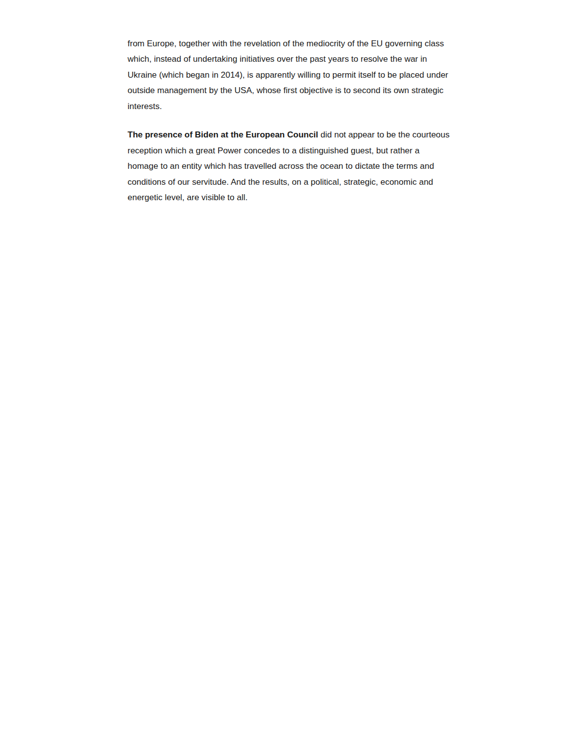from Europe, together with the revelation of the mediocrity of the EU governing class which, instead of undertaking initiatives over the past years to resolve the war in Ukraine (which began in 2014), is apparently willing to permit itself to be placed under outside management by the USA, whose first objective is to second its own strategic interests.
The presence of Biden at the European Council did not appear to be the courteous reception which a great Power concedes to a distinguished guest, but rather a homage to an entity which has travelled across the ocean to dictate the terms and conditions of our servitude. And the results, on a political, strategic, economic and energetic level, are visible to all.